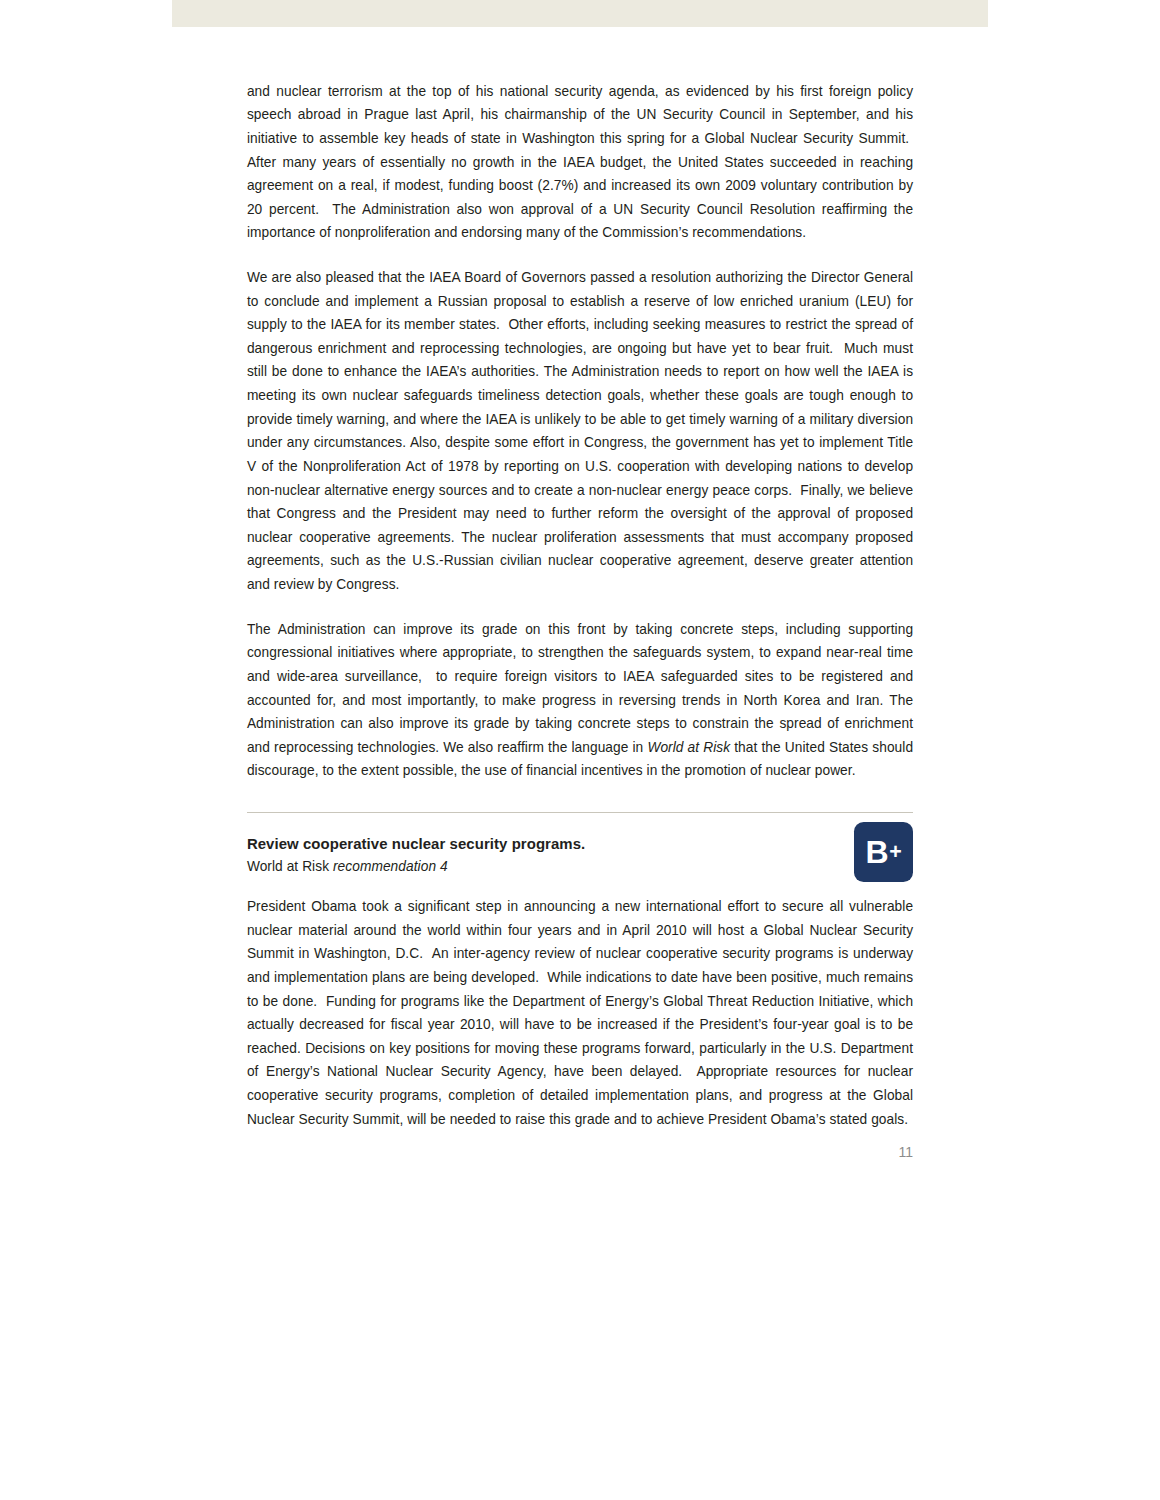and nuclear terrorism at the top of his national security agenda, as evidenced by his first foreign policy speech abroad in Prague last April, his chairmanship of the UN Security Council in September, and his initiative to assemble key heads of state in Washington this spring for a Global Nuclear Security Summit. After many years of essentially no growth in the IAEA budget, the United States succeeded in reaching agreement on a real, if modest, funding boost (2.7%) and increased its own 2009 voluntary contribution by 20 percent. The Administration also won approval of a UN Security Council Resolution reaffirming the importance of nonproliferation and endorsing many of the Commission’s recommendations.
We are also pleased that the IAEA Board of Governors passed a resolution authorizing the Director General to conclude and implement a Russian proposal to establish a reserve of low enriched uranium (LEU) for supply to the IAEA for its member states. Other efforts, including seeking measures to restrict the spread of dangerous enrichment and reprocessing technologies, are ongoing but have yet to bear fruit. Much must still be done to enhance the IAEA’s authorities. The Administration needs to report on how well the IAEA is meeting its own nuclear safeguards timeliness detection goals, whether these goals are tough enough to provide timely warning, and where the IAEA is unlikely to be able to get timely warning of a military diversion under any circumstances. Also, despite some effort in Congress, the government has yet to implement Title V of the Nonproliferation Act of 1978 by reporting on U.S. cooperation with developing nations to develop non-nuclear alternative energy sources and to create a non-nuclear energy peace corps. Finally, we believe that Congress and the President may need to further reform the oversight of the approval of proposed nuclear cooperative agreements. The nuclear proliferation assessments that must accompany proposed agreements, such as the U.S.-Russian civilian nuclear cooperative agreement, deserve greater attention and review by Congress.
The Administration can improve its grade on this front by taking concrete steps, including supporting congressional initiatives where appropriate, to strengthen the safeguards system, to expand near-real time and wide-area surveillance, to require foreign visitors to IAEA safeguarded sites to be registered and accounted for, and most importantly, to make progress in reversing trends in North Korea and Iran. The Administration can also improve its grade by taking concrete steps to constrain the spread of enrichment and reprocessing technologies. We also reaffirm the language in World at Risk that the United States should discourage, to the extent possible, the use of financial incentives in the promotion of nuclear power.
Review cooperative nuclear security programs.
World at Risk recommendation 4
B+
President Obama took a significant step in announcing a new international effort to secure all vulnerable nuclear material around the world within four years and in April 2010 will host a Global Nuclear Security Summit in Washington, D.C. An inter-agency review of nuclear cooperative security programs is underway and implementation plans are being developed. While indications to date have been positive, much remains to be done. Funding for programs like the Department of Energy’s Global Threat Reduction Initiative, which actually decreased for fiscal year 2010, will have to be increased if the President’s four-year goal is to be reached. Decisions on key positions for moving these programs forward, particularly in the U.S. Department of Energy’s National Nuclear Security Agency, have been delayed. Appropriate resources for nuclear cooperative security programs, completion of detailed implementation plans, and progress at the Global Nuclear Security Summit, will be needed to raise this grade and to achieve President Obama’s stated goals.
11